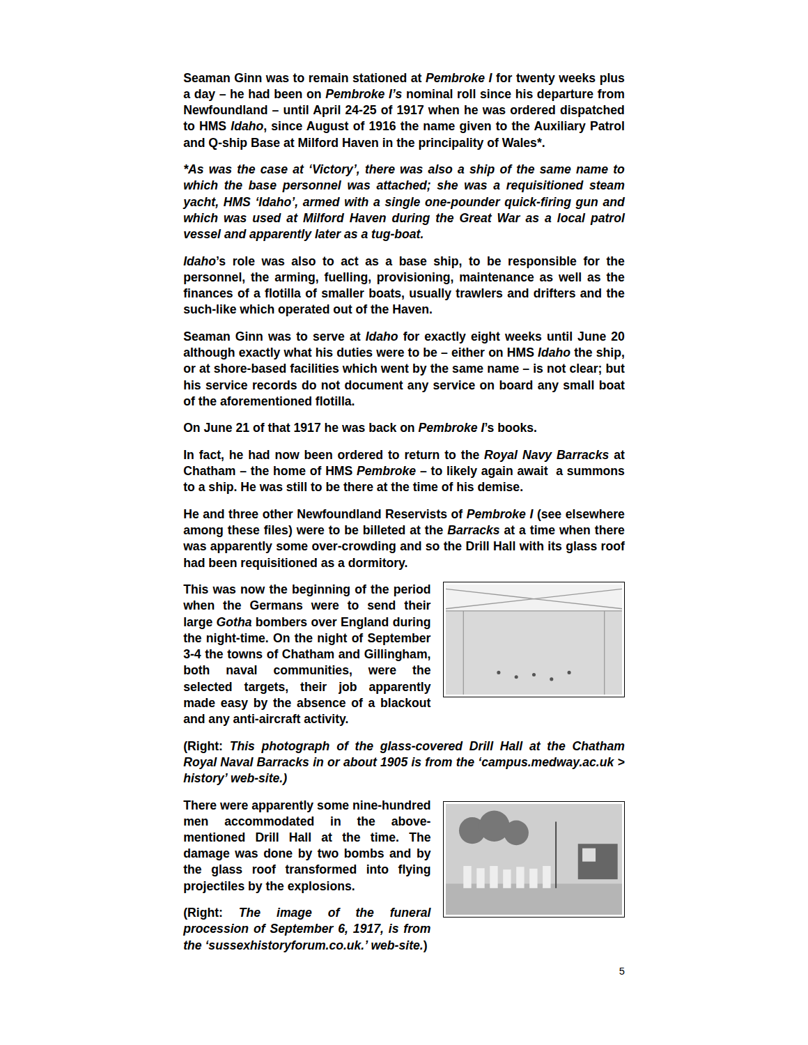Seaman Ginn was to remain stationed at Pembroke I for twenty weeks plus a day – he had been on Pembroke I’s nominal roll since his departure from Newfoundland – until April 24-25 of 1917 when he was ordered dispatched to HMS Idaho, since August of 1916 the name given to the Auxiliary Patrol and Q-ship Base at Milford Haven in the principality of Wales*.
*As was the case at ‘Victory’, there was also a ship of the same name to which the base personnel was attached; she was a requisitioned steam yacht, HMS ‘Idaho’, armed with a single one-pounder quick-firing gun and which was used at Milford Haven during the Great War as a local patrol vessel and apparently later as a tug-boat.
Idaho’s role was also to act as a base ship, to be responsible for the personnel, the arming, fuelling, provisioning, maintenance as well as the finances of a flotilla of smaller boats, usually trawlers and drifters and the such-like which operated out of the Haven.
Seaman Ginn was to serve at Idaho for exactly eight weeks until June 20 although exactly what his duties were to be – either on HMS Idaho the ship, or at shore-based facilities which went by the same name – is not clear; but his service records do not document any service on board any small boat of the aforementioned flotilla.
On June 21 of that 1917 he was back on Pembroke I’s books.
In fact, he had now been ordered to return to the Royal Navy Barracks at Chatham – the home of HMS Pembroke – to likely again await a summons to a ship. He was still to be there at the time of his demise.
He and three other Newfoundland Reservists of Pembroke I (see elsewhere among these files) were to be billeted at the Barracks at a time when there was apparently some over-crowding and so the Drill Hall with its glass roof had been requisitioned as a dormitory.
This was now the beginning of the period when the Germans were to send their large Gotha bombers over England during the night-time. On the night of September 3-4 the towns of Chatham and Gillingham, both naval communities, were the selected targets, their job apparently made easy by the absence of a blackout and any anti-aircraft activity.
(Right: This photograph of the glass-covered Drill Hall at the Chatham Royal Naval Barracks in or about 1905 is from the ‘campus.medway.ac.uk > history’ web-site.)
There were apparently some nine-hundred men accommodated in the above-mentioned Drill Hall at the time. The damage was done by two bombs and by the glass roof transformed into flying projectiles by the explosions.
(Right: The image of the funeral procession of September 6, 1917, is from the ‘sussexhistoryforum.co.uk.’ web-site.)
5